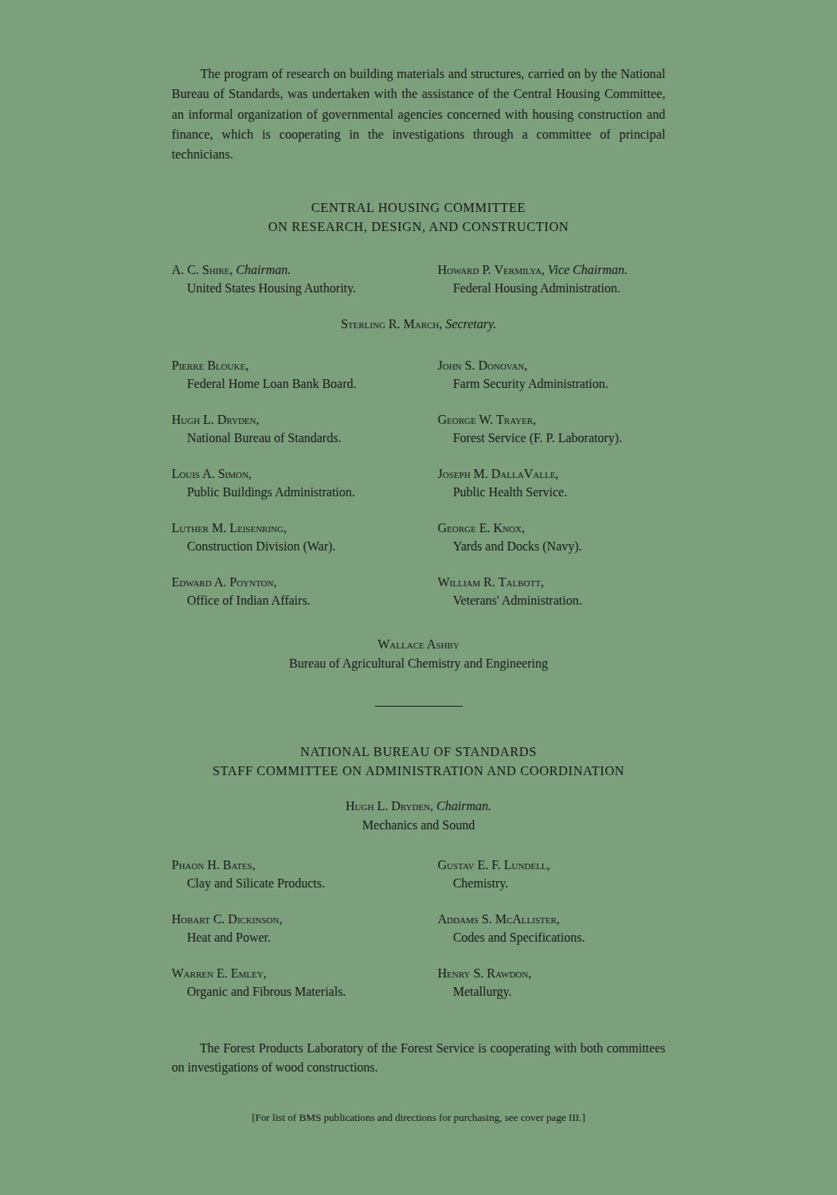The program of research on building materials and structures, carried on by the National Bureau of Standards, was undertaken with the assistance of the Central Housing Committee, an informal organization of governmental agencies concerned with housing construction and finance, which is cooperating in the investigations through a committee of principal technicians.
CENTRAL HOUSING COMMITTEE
ON RESEARCH, DESIGN, AND CONSTRUCTION
| A. C. Shire , Chairman. United States Housing Authority. | Howard P. Vermilya , Vice Chairman. Federal Housing Administration. |
Sterling R. March, Secretary.
| Pierre Blouke , Federal Home Loan Bank Board. | John S. Donovan , Farm Security Administration. |
| Hugh L. Dryden , National Bureau of Standards. | George W. Trayer , Forest Service (F. P. Laboratory). |
| Louis A. Simon , Public Buildings Administration. | Joseph M. DallaValle , Public Health Service. |
| Luther M. Leisenring , Construction Division (War). | George E. Knox , Yards and Docks (Navy). |
| Edward A. Poynton , Office of Indian Affairs. | William R. Talbott , Veterans' Administration. |
Wallace Ashby
Bureau of Agricultural Chemistry and Engineering
NATIONAL BUREAU OF STANDARDS
STAFF COMMITTEE ON ADMINISTRATION AND COORDINATION
Hugh L. Dryden, Chairman.
Mechanics and Sound
| Phaon H. Bates , Clay and Silicate Products. | Gustav E. F. Lundell , Chemistry. |
| Hobart C. Dickinson , Heat and Power. | Addams S. McAllister , Codes and Specifications. |
| Warren E. Emley , Organic and Fibrous Materials. | Henry S. Rawdon , Metallurgy. |
The Forest Products Laboratory of the Forest Service is cooperating with both committees on investigations of wood constructions.
[For list of BMS publications and directions for purchasing, see cover page III.]